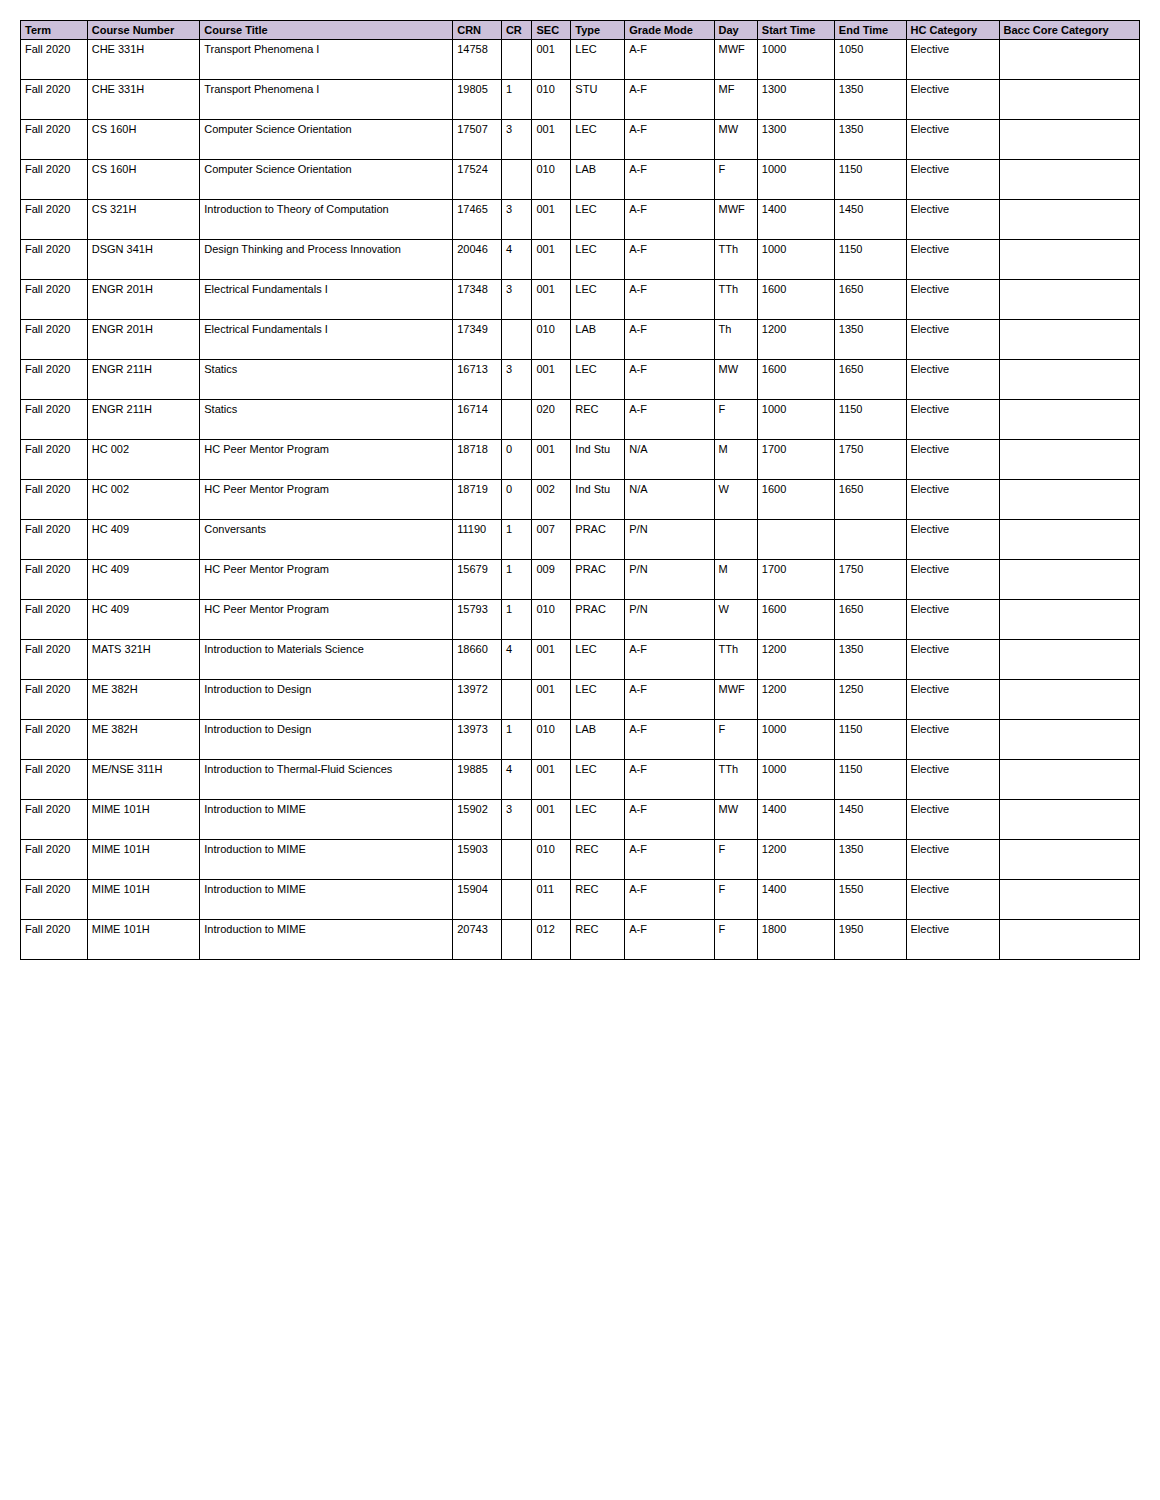| Term | Course Number | Course Title | CRN | CR | SEC | Type | Grade Mode | Day | Start Time | End Time | HC Category | Bacc Core Category |
| --- | --- | --- | --- | --- | --- | --- | --- | --- | --- | --- | --- | --- |
| Fall 2020 | CHE 331H | Transport Phenomena I | 14758 | | 001 | LEC | A-F | MWF | 1000 | 1050 | Elective | |
| Fall 2020 | CHE 331H | Transport Phenomena I | 19805 | 1 | 010 | STU | A-F | MF | 1300 | 1350 | Elective | |
| Fall 2020 | CS 160H | Computer Science Orientation | 17507 | 3 | 001 | LEC | A-F | MW | 1300 | 1350 | Elective | |
| Fall 2020 | CS 160H | Computer Science Orientation | 17524 | | 010 | LAB | A-F | F | 1000 | 1150 | Elective | |
| Fall 2020 | CS 321H | Introduction to Theory of Computation | 17465 | 3 | 001 | LEC | A-F | MWF | 1400 | 1450 | Elective | |
| Fall 2020 | DSGN 341H | Design Thinking and Process Innovation | 20046 | 4 | 001 | LEC | A-F | TTh | 1000 | 1150 | Elective | |
| Fall 2020 | ENGR 201H | Electrical Fundamentals I | 17348 | 3 | 001 | LEC | A-F | TTh | 1600 | 1650 | Elective | |
| Fall 2020 | ENGR 201H | Electrical Fundamentals I | 17349 | | 010 | LAB | A-F | Th | 1200 | 1350 | Elective | |
| Fall 2020 | ENGR 211H | Statics | 16713 | 3 | 001 | LEC | A-F | MW | 1600 | 1650 | Elective | |
| Fall 2020 | ENGR 211H | Statics | 16714 | | 020 | REC | A-F | F | 1000 | 1150 | Elective | |
| Fall 2020 | HC 002 | HC Peer Mentor Program | 18718 | 0 | 001 | Ind Stu | N/A | M | 1700 | 1750 | Elective | |
| Fall 2020 | HC 002 | HC Peer Mentor Program | 18719 | 0 | 002 | Ind Stu | N/A | W | 1600 | 1650 | Elective | |
| Fall 2020 | HC 409 | Conversants | 11190 | 1 | 007 | PRAC | P/N | | | | Elective | |
| Fall 2020 | HC 409 | HC Peer Mentor Program | 15679 | 1 | 009 | PRAC | P/N | M | 1700 | 1750 | Elective | |
| Fall 2020 | HC 409 | HC Peer Mentor Program | 15793 | 1 | 010 | PRAC | P/N | W | 1600 | 1650 | Elective | |
| Fall 2020 | MATS 321H | Introduction to Materials Science | 18660 | 4 | 001 | LEC | A-F | TTh | 1200 | 1350 | Elective | |
| Fall 2020 | ME 382H | Introduction to Design | 13972 | | 001 | LEC | A-F | MWF | 1200 | 1250 | Elective | |
| Fall 2020 | ME 382H | Introduction to Design | 13973 | 1 | 010 | LAB | A-F | F | 1000 | 1150 | Elective | |
| Fall 2020 | ME/NSE 311H | Introduction to Thermal-Fluid Sciences | 19885 | 4 | 001 | LEC | A-F | TTh | 1000 | 1150 | Elective | |
| Fall 2020 | MIME 101H | Introduction to MIME | 15902 | 3 | 001 | LEC | A-F | MW | 1400 | 1450 | Elective | |
| Fall 2020 | MIME 101H | Introduction to MIME | 15903 | | 010 | REC | A-F | F | 1200 | 1350 | Elective | |
| Fall 2020 | MIME 101H | Introduction to MIME | 15904 | | 011 | REC | A-F | F | 1400 | 1550 | Elective | |
| Fall 2020 | MIME 101H | Introduction to MIME | 20743 | | 012 | REC | A-F | F | 1800 | 1950 | Elective | |